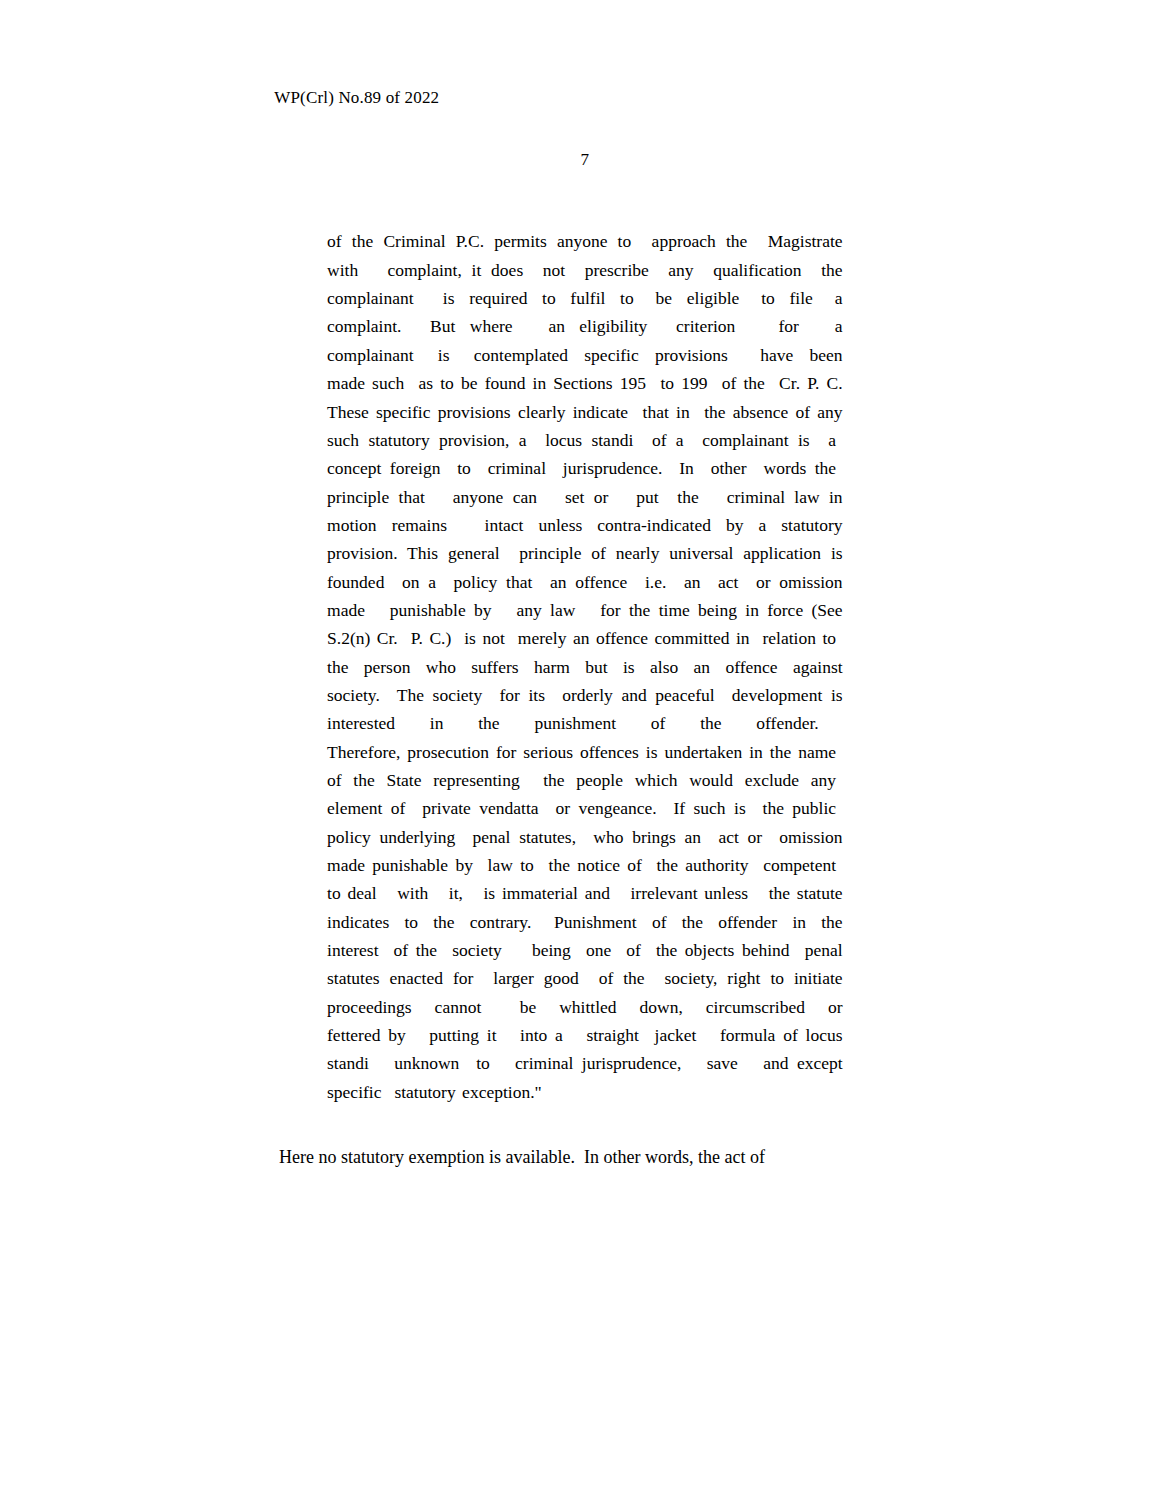WP(Crl) No.89 of 2022
7
of the Criminal P.C. permits anyone to approach the Magistrate with complaint, it does not prescribe any qualification the complainant is required to fulfil to be eligible to file a complaint. But where an eligibility criterion for a complainant is contemplated specific provisions have been made such as to be found in Sections 195 to 199 of the Cr. P. C. These specific provisions clearly indicate that in the absence of any such statutory provision, a locus standi of a complainant is a concept foreign to criminal jurisprudence. In other words the principle that anyone can set or put the criminal law in motion remains intact unless contra-indicated by a statutory provision. This general principle of nearly universal application is founded on a policy that an offence i.e. an act or omission made punishable by any law for the time being in force (See S.2(n) Cr. P. C.) is not merely an offence committed in relation to the person who suffers harm but is also an offence against society. The society for its orderly and peaceful development is interested in the punishment of the offender. Therefore, prosecution for serious offences is undertaken in the name of the State representing the people which would exclude any element of private vendatta or vengeance. If such is the public policy underlying penal statutes, who brings an act or omission made punishable by law to the notice of the authority competent to deal with it, is immaterial and irrelevant unless the statute indicates to the contrary. Punishment of the offender in the interest of the society being one of the objects behind penal statutes enacted for larger good of the society, right to initiate proceedings cannot be whittled down, circumscribed or fettered by putting it into a straight jacket formula of locus standi unknown to criminal jurisprudence, save and except specific statutory exception."
Here no statutory exemption is available. In other words, the act of